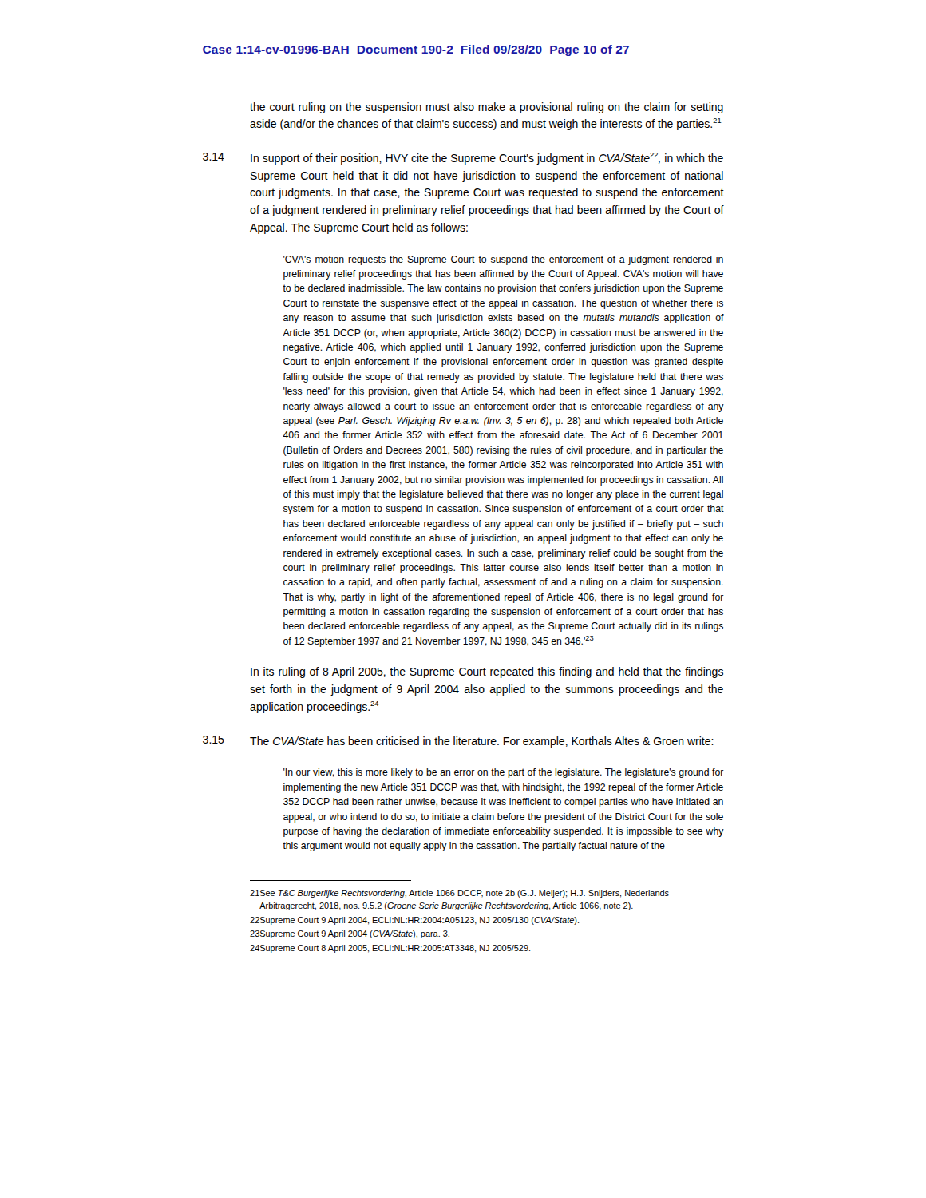Case 1:14-cv-01996-BAH Document 190-2 Filed 09/28/20 Page 10 of 27
the court ruling on the suspension must also make a provisional ruling on the claim for setting aside (and/or the chances of that claim's success) and must weigh the interests of the parties.21
3.14
In support of their position, HVY cite the Supreme Court's judgment in CVA/State22, in which the Supreme Court held that it did not have jurisdiction to suspend the enforcement of national court judgments. In that case, the Supreme Court was requested to suspend the enforcement of a judgment rendered in preliminary relief proceedings that had been affirmed by the Court of Appeal. The Supreme Court held as follows:
'CVA's motion requests the Supreme Court to suspend the enforcement of a judgment rendered in preliminary relief proceedings that has been affirmed by the Court of Appeal. CVA's motion will have to be declared inadmissible. The law contains no provision that confers jurisdiction upon the Supreme Court to reinstate the suspensive effect of the appeal in cassation. The question of whether there is any reason to assume that such jurisdiction exists based on the mutatis mutandis application of Article 351 DCCP (or, when appropriate, Article 360(2) DCCP) in cassation must be answered in the negative. Article 406, which applied until 1 January 1992, conferred jurisdiction upon the Supreme Court to enjoin enforcement if the provisional enforcement order in question was granted despite falling outside the scope of that remedy as provided by statute. The legislature held that there was 'less need' for this provision, given that Article 54, which had been in effect since 1 January 1992, nearly always allowed a court to issue an enforcement order that is enforceable regardless of any appeal (see Parl. Gesch. Wijziging Rv e.a.w. (Inv. 3, 5 en 6), p. 28) and which repealed both Article 406 and the former Article 352 with effect from the aforesaid date. The Act of 6 December 2001 (Bulletin of Orders and Decrees 2001, 580) revising the rules of civil procedure, and in particular the rules on litigation in the first instance, the former Article 352 was reincorporated into Article 351 with effect from 1 January 2002, but no similar provision was implemented for proceedings in cassation. All of this must imply that the legislature believed that there was no longer any place in the current legal system for a motion to suspend in cassation. Since suspension of enforcement of a court order that has been declared enforceable regardless of any appeal can only be justified if – briefly put – such enforcement would constitute an abuse of jurisdiction, an appeal judgment to that effect can only be rendered in extremely exceptional cases. In such a case, preliminary relief could be sought from the court in preliminary relief proceedings. This latter course also lends itself better than a motion in cassation to a rapid, and often partly factual, assessment of and a ruling on a claim for suspension. That is why, partly in light of the aforementioned repeal of Article 406, there is no legal ground for permitting a motion in cassation regarding the suspension of enforcement of a court order that has been declared enforceable regardless of any appeal, as the Supreme Court actually did in its rulings of 12 September 1997 and 21 November 1997, NJ 1998, 345 en 346.'23
In its ruling of 8 April 2005, the Supreme Court repeated this finding and held that the findings set forth in the judgment of 9 April 2004 also applied to the summons proceedings and the application proceedings.24
3.15
The CVA/State has been criticised in the literature. For example, Korthals Altes & Groen write:
'In our view, this is more likely to be an error on the part of the legislature. The legislature's ground for implementing the new Article 351 DCCP was that, with hindsight, the 1992 repeal of the former Article 352 DCCP had been rather unwise, because it was inefficient to compel parties who have initiated an appeal, or who intend to do so, to initiate a claim before the president of the District Court for the sole purpose of having the declaration of immediate enforceability suspended. It is impossible to see why this argument would not equally apply in the cassation. The partially factual nature of the
21
See T&C Burgerlijke Rechtsvordering, Article 1066 DCCP, note 2b (G.J. Meijer); H.J. Snijders, Nederlands Arbitragerecht, 2018, nos. 9.5.2 (Groene Serie Burgerlijke Rechtsvordering, Article 1066, note 2).
22
Supreme Court 9 April 2004, ECLI:NL:HR:2004:A05123, NJ 2005/130 (CVA/State).
23
Supreme Court 9 April 2004 (CVA/State), para. 3.
24
Supreme Court 8 April 2005, ECLI:NL:HR:2005:AT3348, NJ 2005/529.